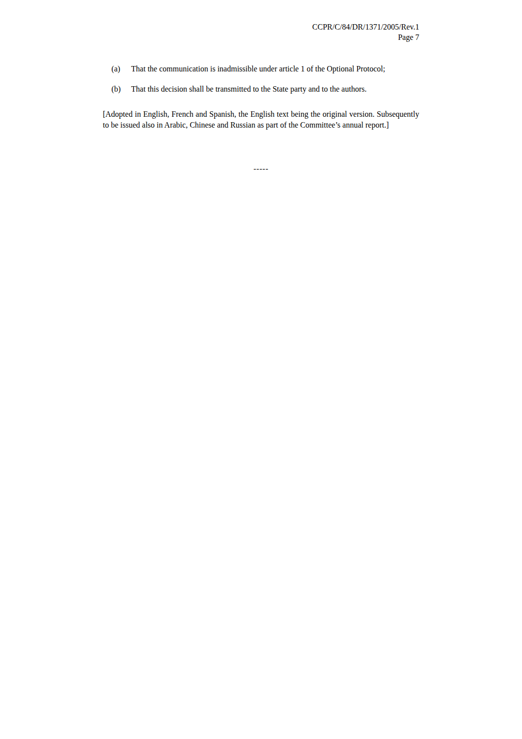CCPR/C/84/DR/1371/2005/Rev.1 Page 7
(a) That the communication is inadmissible under article 1 of the Optional Protocol;
(b) That this decision shall be transmitted to the State party and to the authors.
[Adopted in English, French and Spanish, the English text being the original version. Subsequently to be issued also in Arabic, Chinese and Russian as part of the Committee’s annual report.]
-----